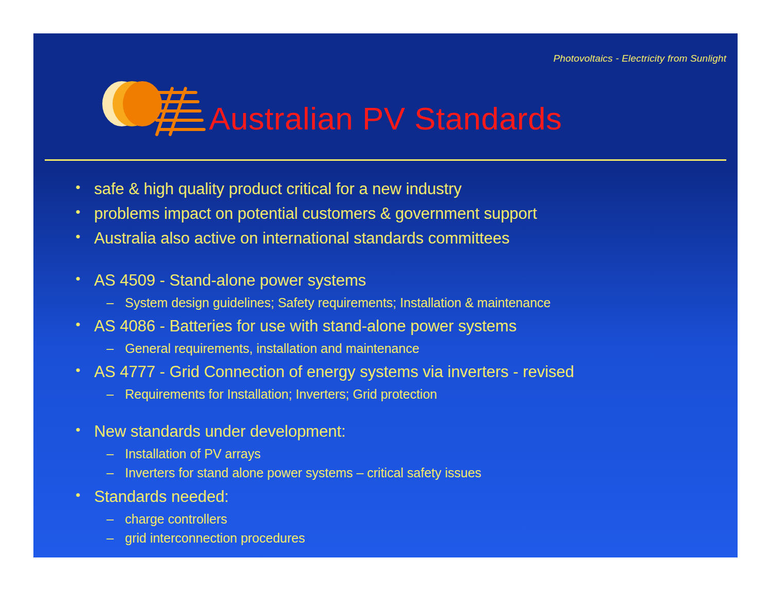Photovoltaics - Electricity from Sunlight
Australian PV Standards
safe & high quality product critical for a new industry
problems impact on potential customers & government support
Australia also active on international standards committees
AS 4509 - Stand-alone power systems
System design guidelines; Safety requirements; Installation & maintenance
AS 4086 - Batteries for use with stand-alone power systems
General requirements, installation and maintenance
AS 4777 - Grid Connection of energy systems via inverters - revised
Requirements for Installation; Inverters; Grid protection
New standards under development:
Installation of PV arrays
Inverters for stand alone power systems – critical safety issues
Standards needed:
charge controllers
grid interconnection procedures